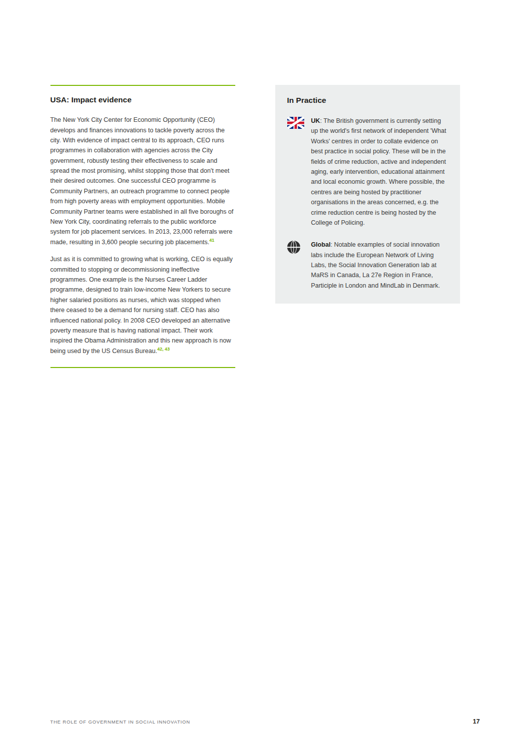USA: Impact evidence
The New York City Center for Economic Opportunity (CEO) develops and finances innovations to tackle poverty across the city. With evidence of impact central to its approach, CEO runs programmes in collaboration with agencies across the City government, robustly testing their effectiveness to scale and spread the most promising, whilst stopping those that don't meet their desired outcomes. One successful CEO programme is Community Partners, an outreach programme to connect people from high poverty areas with employment opportunities. Mobile Community Partner teams were established in all five boroughs of New York City, coordinating referrals to the public workforce system for job placement services. In 2013, 23,000 referrals were made, resulting in 3,600 people securing job placements.41
Just as it is committed to growing what is working, CEO is equally committed to stopping or decommissioning ineffective programmes. One example is the Nurses Career Ladder programme, designed to train low-income New Yorkers to secure higher salaried positions as nurses, which was stopped when there ceased to be a demand for nursing staff. CEO has also influenced national policy. In 2008 CEO developed an alternative poverty measure that is having national impact. Their work inspired the Obama Administration and this new approach is now being used by the US Census Bureau.42, 43
In Practice
UK: The British government is currently setting up the world's first network of independent 'What Works' centres in order to collate evidence on best practice in social policy. These will be in the fields of crime reduction, active and independent aging, early intervention, educational attainment and local economic growth. Where possible, the centres are being hosted by practitioner organisations in the areas concerned, e.g. the crime reduction centre is being hosted by the College of Policing.
Global: Notable examples of social innovation labs include the European Network of Living Labs, the Social Innovation Generation lab at MaRS in Canada, La 27e Region in France, Participle in London and MindLab in Denmark.
The role of government in social innovation 17